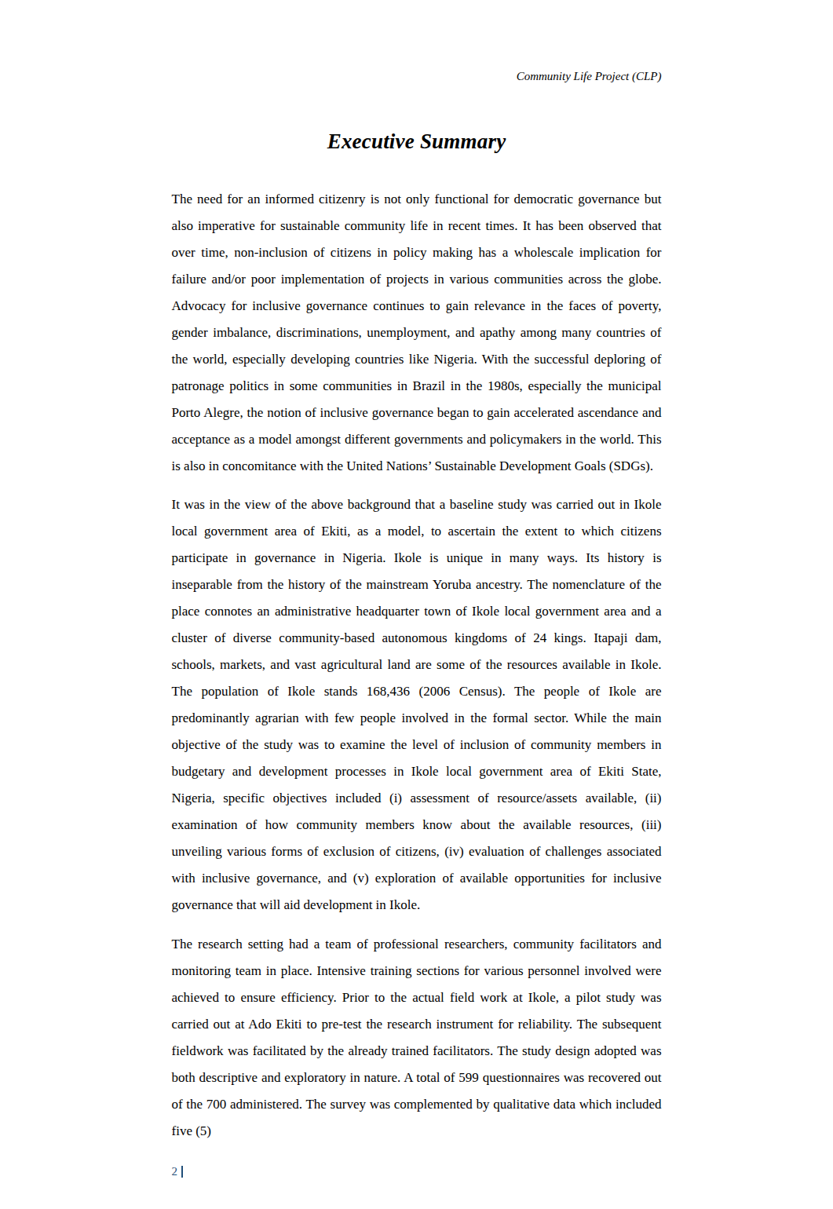Community Life Project (CLP)
Executive Summary
The need for an informed citizenry is not only functional for democratic governance but also imperative for sustainable community life in recent times. It has been observed that over time, non-inclusion of citizens in policy making has a wholescale implication for failure and/or poor implementation of projects in various communities across the globe. Advocacy for inclusive governance continues to gain relevance in the faces of poverty, gender imbalance, discriminations, unemployment, and apathy among many countries of the world, especially developing countries like Nigeria. With the successful deploring of patronage politics in some communities in Brazil in the 1980s, especially the municipal Porto Alegre, the notion of inclusive governance began to gain accelerated ascendance and acceptance as a model amongst different governments and policymakers in the world. This is also in concomitance with the United Nations’ Sustainable Development Goals (SDGs).
It was in the view of the above background that a baseline study was carried out in Ikole local government area of Ekiti, as a model, to ascertain the extent to which citizens participate in governance in Nigeria. Ikole is unique in many ways. Its history is inseparable from the history of the mainstream Yoruba ancestry. The nomenclature of the place connotes an administrative headquarter town of Ikole local government area and a cluster of diverse community-based autonomous kingdoms of 24 kings. Itapaji dam, schools, markets, and vast agricultural land are some of the resources available in Ikole. The population of Ikole stands 168,436 (2006 Census). The people of Ikole are predominantly agrarian with few people involved in the formal sector. While the main objective of the study was to examine the level of inclusion of community members in budgetary and development processes in Ikole local government area of Ekiti State, Nigeria, specific objectives included (i) assessment of resource/assets available, (ii) examination of how community members know about the available resources, (iii) unveiling various forms of exclusion of citizens, (iv) evaluation of challenges associated with inclusive governance, and (v) exploration of available opportunities for inclusive governance that will aid development in Ikole.
The research setting had a team of professional researchers, community facilitators and monitoring team in place. Intensive training sections for various personnel involved were achieved to ensure efficiency. Prior to the actual field work at Ikole, a pilot study was carried out at Ado Ekiti to pre-test the research instrument for reliability. The subsequent fieldwork was facilitated by the already trained facilitators. The study design adopted was both descriptive and exploratory in nature. A total of 599 questionnaires was recovered out of the 700 administered. The survey was complemented by qualitative data which included five (5)
2